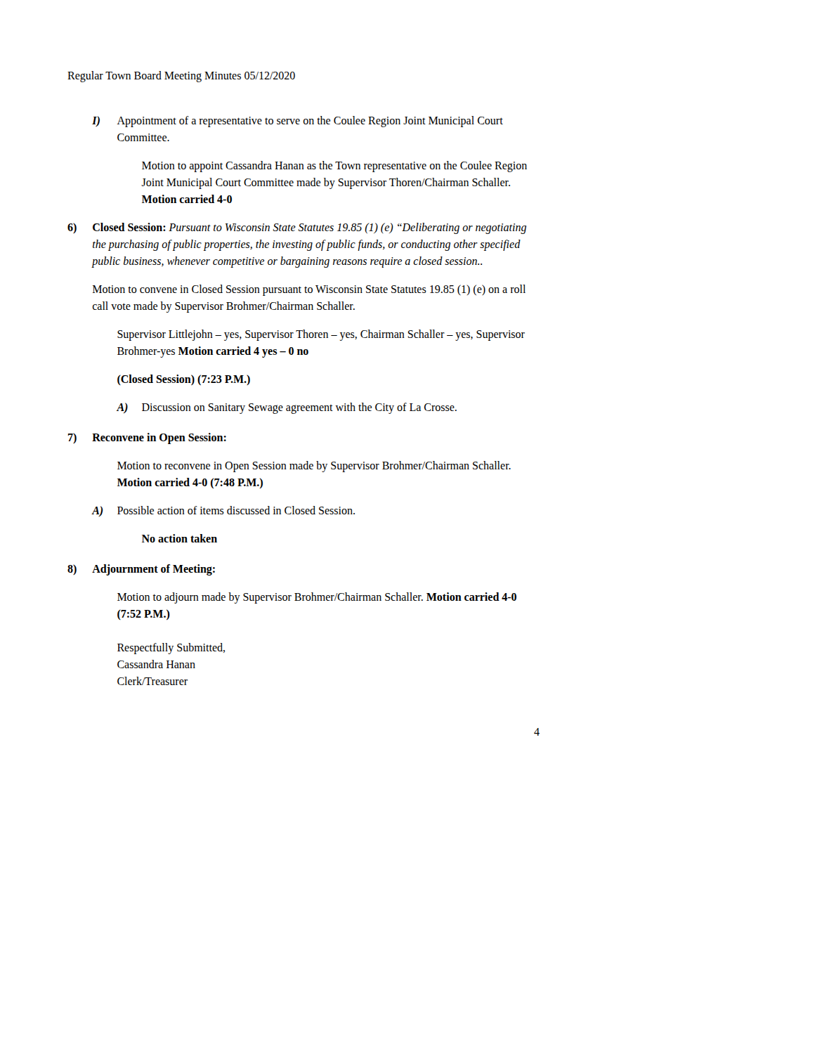Regular Town Board Meeting Minutes 05/12/2020
I)
Appointment of a representative to serve on the Coulee Region Joint Municipal Court Committee.
Motion to appoint Cassandra Hanan as the Town representative on the Coulee Region Joint Municipal Court Committee made by Supervisor Thoren/Chairman Schaller. Motion carried 4-0
6)
Closed Session: Pursuant to Wisconsin State Statutes 19.85 (1) (e) “Deliberating or negotiating the purchasing of public properties, the investing of public funds, or conducting other specified public business, whenever competitive or bargaining reasons require a closed session..
Motion to convene in Closed Session pursuant to Wisconsin State Statutes 19.85 (1) (e) on a roll call vote made by Supervisor Brohmer/Chairman Schaller.
Supervisor Littlejohn – yes, Supervisor Thoren – yes, Chairman Schaller – yes, Supervisor Brohmer-yes Motion carried 4 yes – 0 no
(Closed Session) (7:23 P.M.)
A)
Discussion on Sanitary Sewage agreement with the City of La Crosse.
7)
Reconvene in Open Session:
Motion to reconvene in Open Session made by Supervisor Brohmer/Chairman Schaller. Motion carried 4-0 (7:48 P.M.)
A)
Possible action of items discussed in Closed Session.
No action taken
8)
Adjournment of Meeting:
Motion to adjourn made by Supervisor Brohmer/Chairman Schaller. Motion carried 4-0 (7:52 P.M.)
Respectfully Submitted,
Cassandra Hanan
Clerk/Treasurer
4